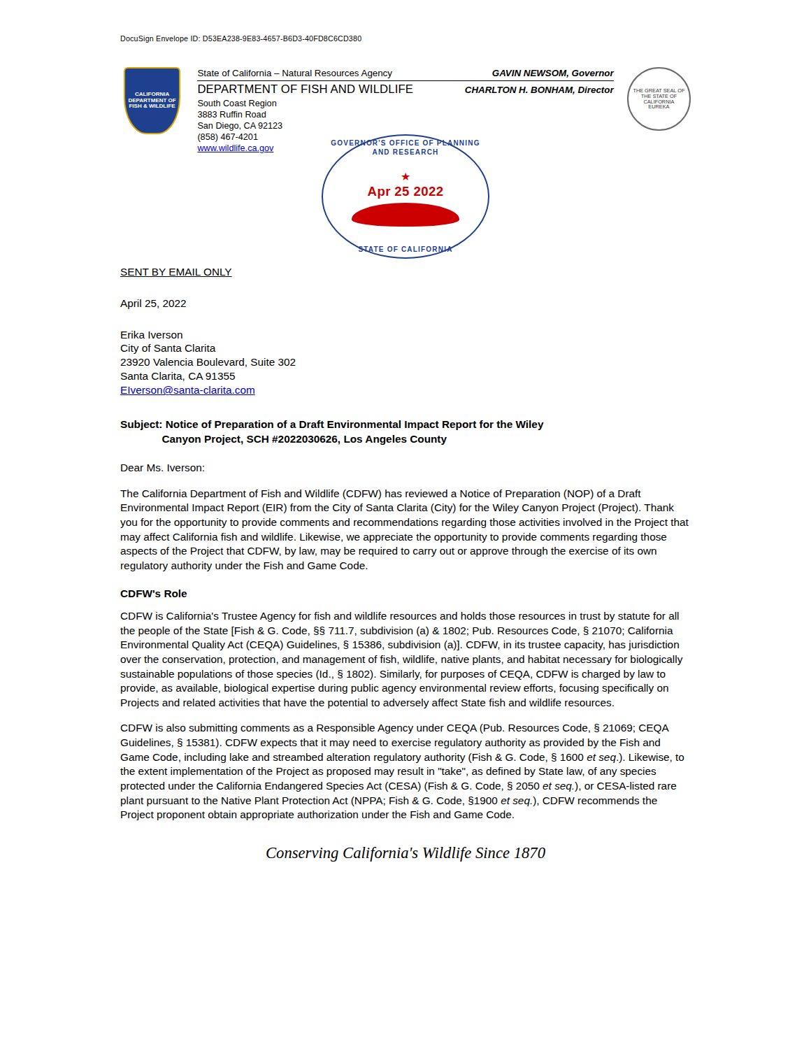DocuSign Envelope ID: D53EA238-9E83-4657-B6D3-40FD8C6CD380
CALIFORNIA
DEPARTMENT OF FISH & WILDLIFE
THE GREAT SEAL OF THE STATE OF CALIFORNIA
EUREKA
State of California – Natural Resources Agency GAVIN NEWSOM, Governor
DEPARTMENT OF FISH AND WILDLIFE CHARLTON H. BONHAM, Director
South Coast Region
3883 Ruffin Road
San Diego, CA 92123
(858) 467-4201
www.wildlife.ca.gov
GOVERNOR'S OFFICE OF PLANNING AND RESEARCH
★
Apr 25 2022
STATE OF CALIFORNIA
SENT BY EMAIL ONLY
April 25, 2022
Erika Iverson
City of Santa Clarita
23920 Valencia Boulevard, Suite 302
Santa Clarita, CA 91355
EIverson@santa-clarita.com
Subject: Notice of Preparation of a Draft Environmental Impact Report for the Wiley Canyon Project, SCH #2022030626, Los Angeles County
Dear Ms. Iverson:
The California Department of Fish and Wildlife (CDFW) has reviewed a Notice of Preparation (NOP) of a Draft Environmental Impact Report (EIR) from the City of Santa Clarita (City) for the Wiley Canyon Project (Project). Thank you for the opportunity to provide comments and recommendations regarding those activities involved in the Project that may affect California fish and wildlife. Likewise, we appreciate the opportunity to provide comments regarding those aspects of the Project that CDFW, by law, may be required to carry out or approve through the exercise of its own regulatory authority under the Fish and Game Code.
CDFW's Role
CDFW is California's Trustee Agency for fish and wildlife resources and holds those resources in trust by statute for all the people of the State [Fish & G. Code, §§ 711.7, subdivision (a) & 1802; Pub. Resources Code, § 21070; California Environmental Quality Act (CEQA) Guidelines, § 15386, subdivision (a)]. CDFW, in its trustee capacity, has jurisdiction over the conservation, protection, and management of fish, wildlife, native plants, and habitat necessary for biologically sustainable populations of those species (Id., § 1802). Similarly, for purposes of CEQA, CDFW is charged by law to provide, as available, biological expertise during public agency environmental review efforts, focusing specifically on Projects and related activities that have the potential to adversely affect State fish and wildlife resources.
CDFW is also submitting comments as a Responsible Agency under CEQA (Pub. Resources Code, § 21069; CEQA Guidelines, § 15381). CDFW expects that it may need to exercise regulatory authority as provided by the Fish and Game Code, including lake and streambed alteration regulatory authority (Fish & G. Code, § 1600 et seq.). Likewise, to the extent implementation of the Project as proposed may result in "take", as defined by State law, of any species protected under the California Endangered Species Act (CESA) (Fish & G. Code, § 2050 et seq.), or CESA-listed rare plant pursuant to the Native Plant Protection Act (NPPA; Fish & G. Code, §1900 et seq.), CDFW recommends the Project proponent obtain appropriate authorization under the Fish and Game Code.
Conserving California's Wildlife Since 1870